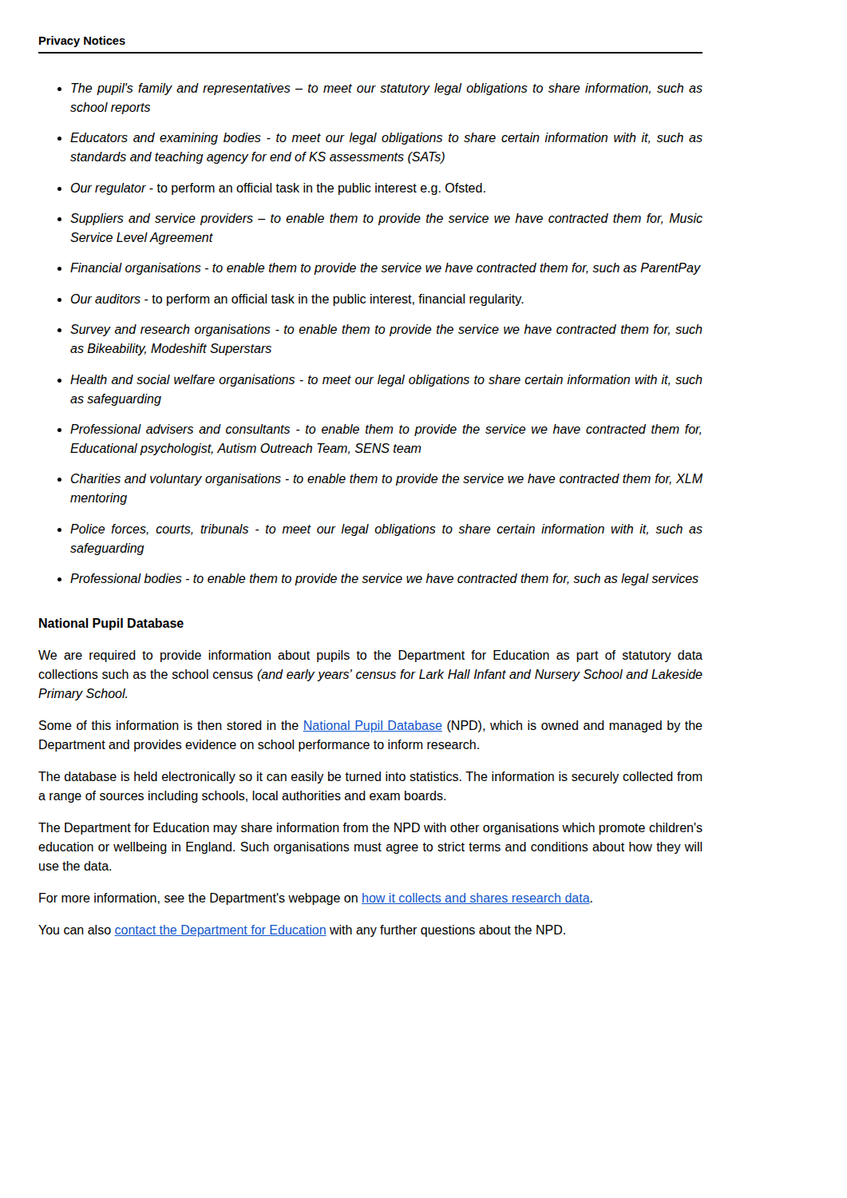Privacy Notices
The pupil's family and representatives – to meet our statutory legal obligations to share information, such as school reports
Educators and examining bodies - to meet our legal obligations to share certain information with it, such as standards and teaching agency for end of KS assessments (SATs)
Our regulator - to perform an official task in the public interest e.g. Ofsted.
Suppliers and service providers – to enable them to provide the service we have contracted them for, Music Service Level Agreement
Financial organisations - to enable them to provide the service we have contracted them for, such as ParentPay
Our auditors - to perform an official task in the public interest, financial regularity.
Survey and research organisations - to enable them to provide the service we have contracted them for, such as Bikeability, Modeshift Superstars
Health and social welfare organisations - to meet our legal obligations to share certain information with it, such as safeguarding
Professional advisers and consultants - to enable them to provide the service we have contracted them for, Educational psychologist, Autism Outreach Team, SENS team
Charities and voluntary organisations - to enable them to provide the service we have contracted them for, XLM mentoring
Police forces, courts, tribunals - to meet our legal obligations to share certain information with it, such as safeguarding
Professional bodies - to enable them to provide the service we have contracted them for, such as legal services
National Pupil Database
We are required to provide information about pupils to the Department for Education as part of statutory data collections such as the school census (and early years' census for Lark Hall Infant and Nursery School and Lakeside Primary School.
Some of this information is then stored in the National Pupil Database (NPD), which is owned and managed by the Department and provides evidence on school performance to inform research.
The database is held electronically so it can easily be turned into statistics. The information is securely collected from a range of sources including schools, local authorities and exam boards.
The Department for Education may share information from the NPD with other organisations which promote children's education or wellbeing in England. Such organisations must agree to strict terms and conditions about how they will use the data.
For more information, see the Department's webpage on how it collects and shares research data.
You can also contact the Department for Education with any further questions about the NPD.